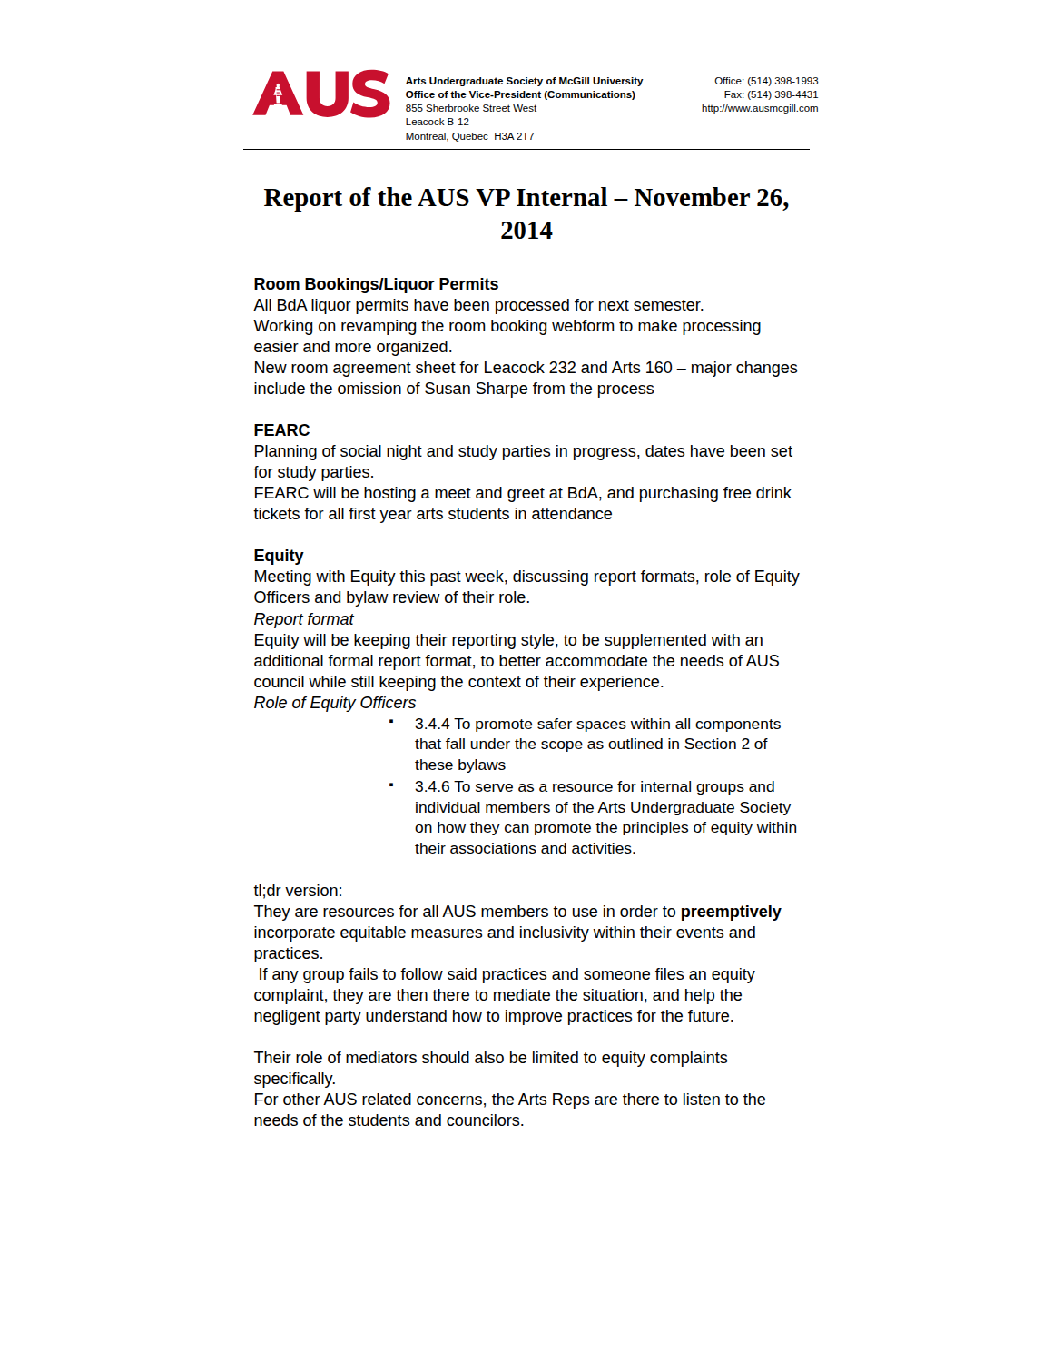Arts Undergraduate Society of McGill University
Office of the Vice-President (Communications)
855 Sherbrooke Street West
Leacock B-12
Montreal, Quebec H3A 2T7
Office: (514) 398-1993
Fax: (514) 398-4431
http://www.ausmcgill.com
Report of the AUS VP Internal – November 26, 2014
Room Bookings/Liquor Permits
All BdA liquor permits have been processed for next semester.
Working on revamping the room booking webform to make processing easier and more organized.
New room agreement sheet for Leacock 232 and Arts 160 – major changes include the omission of Susan Sharpe from the process
FEARC
Planning of social night and study parties in progress, dates have been set for study parties.
FEARC will be hosting a meet and greet at BdA, and purchasing free drink tickets for all first year arts students in attendance
Equity
Meeting with Equity this past week, discussing report formats, role of Equity Officers and bylaw review of their role.
Report format
Equity will be keeping their reporting style, to be supplemented with an additional formal report format, to better accommodate the needs of AUS council while still keeping the context of their experience.
Role of Equity Officers
3.4.4 To promote safer spaces within all components that fall under the scope as outlined in Section 2 of these bylaws
3.4.6 To serve as a resource for internal groups and individual members of the Arts Undergraduate Society on how they can promote the principles of equity within their associations and activities.
tl;dr version:
They are resources for all AUS members to use in order to preemptively incorporate equitable measures and inclusivity within their events and practices.
If any group fails to follow said practices and someone files an equity complaint, they are then there to mediate the situation, and help the negligent party understand how to improve practices for the future.
Their role of mediators should also be limited to equity complaints specifically.
For other AUS related concerns, the Arts Reps are there to listen to the needs of the students and councilors.